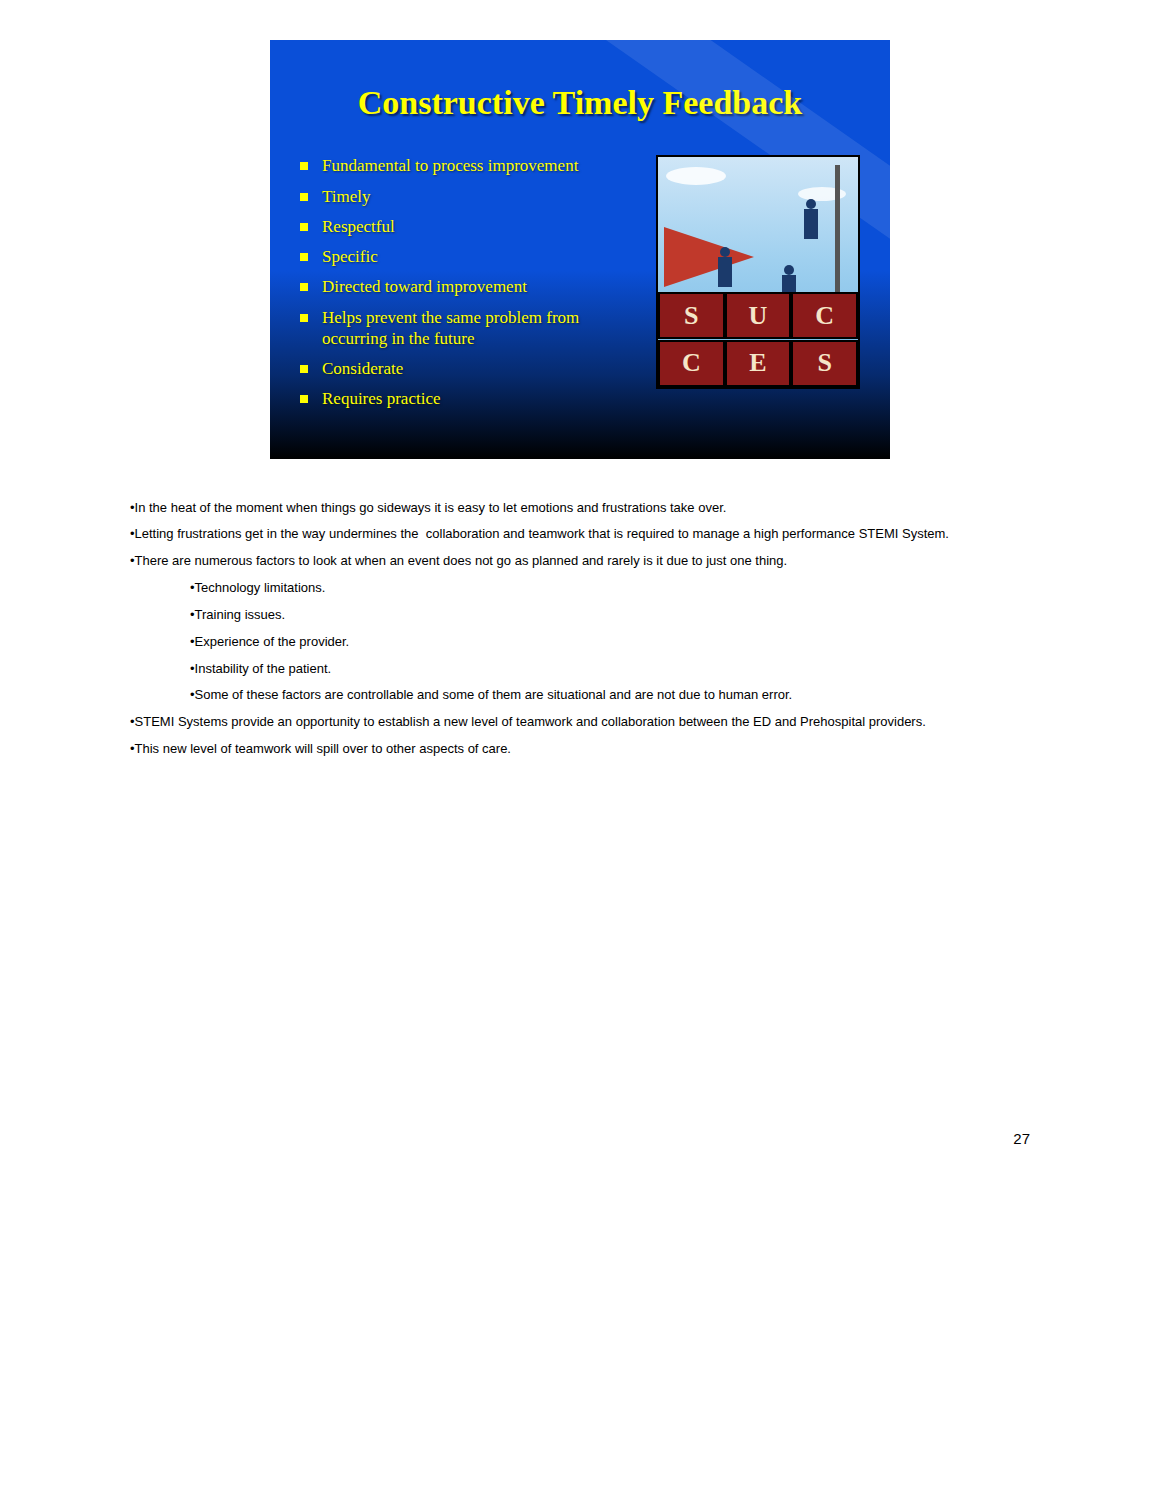Constructive Timely Feedback
Fundamental to process improvement
Timely
Respectful
Specific
Directed toward improvement
Helps prevent the same problem from occurring in the future
Considerate
Requires practice
S
U
C
C
E
S
•In the heat of the moment when things go sideways it is easy to let emotions and frustrations take over.
•Letting frustrations get in the way undermines the collaboration and teamwork that is required to manage a high performance STEMI System.
•There are numerous factors to look at when an event does not go as planned and rarely is it due to just one thing.
•Technology limitations.
•Training issues.
•Experience of the provider.
•Instability of the patient.
•Some of these factors are controllable and some of them are situational and are not due to human error.
•STEMI Systems provide an opportunity to establish a new level of teamwork and collaboration between the ED and Prehospital providers.
•This new level of teamwork will spill over to other aspects of care.
27